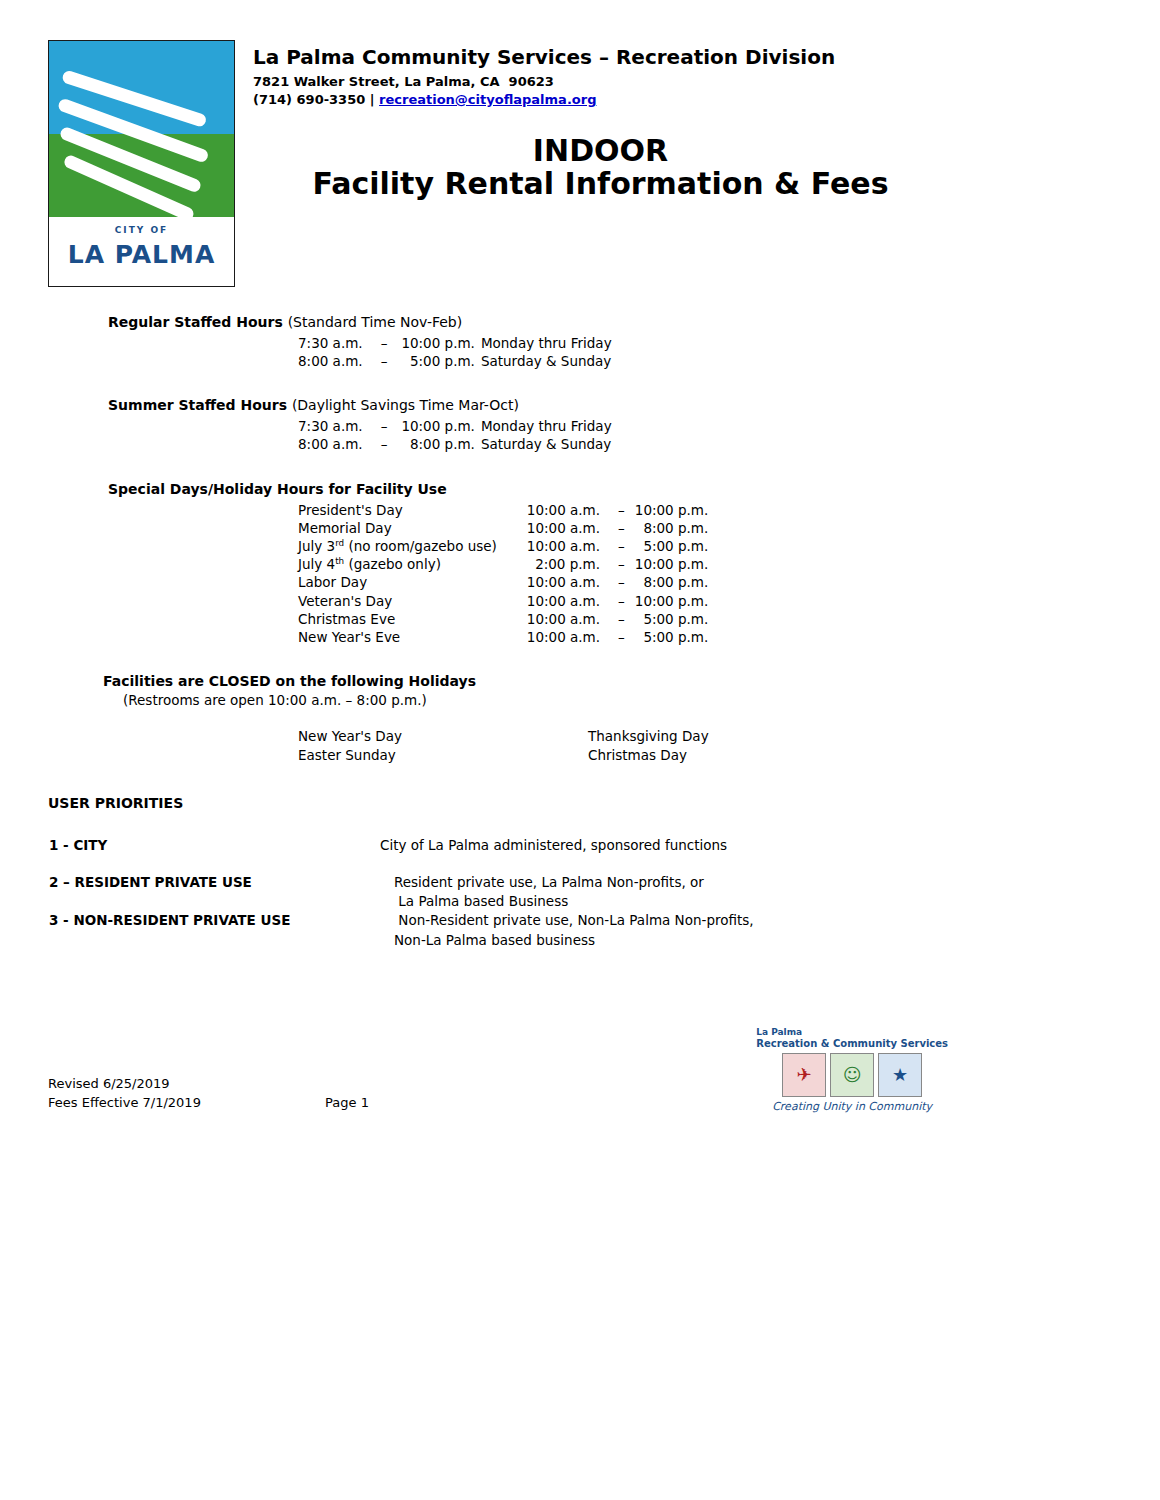CITY OF LA PALMA
La Palma Community Services – Recreation Division
7821 Walker Street, La Palma, CA 90623
(714) 690-3350 | recreation@cityoflapalma.org
INDOOR Facility Rental Information & Fees
Regular Staffed Hours (Standard Time Nov-Feb)
| 7:30 a.m. | – | 10:00 p.m. | Monday thru Friday |
| 8:00 a.m. | – | 5:00 p.m. | Saturday & Sunday |
Summer Staffed Hours (Daylight Savings Time Mar-Oct)
| 7:30 a.m. | – | 10:00 p.m. | Monday thru Friday |
| 8:00 a.m. | – | 8:00 p.m. | Saturday & Sunday |
Special Days/Holiday Hours for Facility Use
| President's Day | 10:00 a.m. | – | 10:00 p.m. |
| Memorial Day | 10:00 a.m. | – | 8:00 p.m. |
| July 3 rd (no room/gazebo use) | 10:00 a.m. | – | 5:00 p.m. |
| July 4 th (gazebo only) | 2:00 p.m. | – | 10:00 p.m. |
| Labor Day | 10:00 a.m. | – | 8:00 p.m. |
| Veteran's Day | 10:00 a.m. | – | 10:00 p.m. |
| Christmas Eve | 10:00 a.m. | – | 5:00 p.m. |
| New Year's Eve | 10:00 a.m. | – | 5:00 p.m. |
Facilities are CLOSED on the following Holidays
(Restrooms are open 10:00 a.m. – 8:00 p.m.)
| New Year's Day | Thanksgiving Day |
| Easter Sunday | Christmas Day |
USER PRIORITIES
| 1 - CITY | City of La Palma administered, sponsored functions |
| 2 – RESIDENT PRIVATE USE | Resident private use, La Palma Non-profits, or |
| | La Palma based Business |
| 3 - NON-RESIDENT PRIVATE USE | Non-Resident private use, Non-La Palma Non-profits, |
| | Non-La Palma based business |
Revised 6/25/2019
Fees Effective 7/1/2019 Page 1
La PalmaRecreation & Community Services
✈
☺
★
Creating Unity in Community